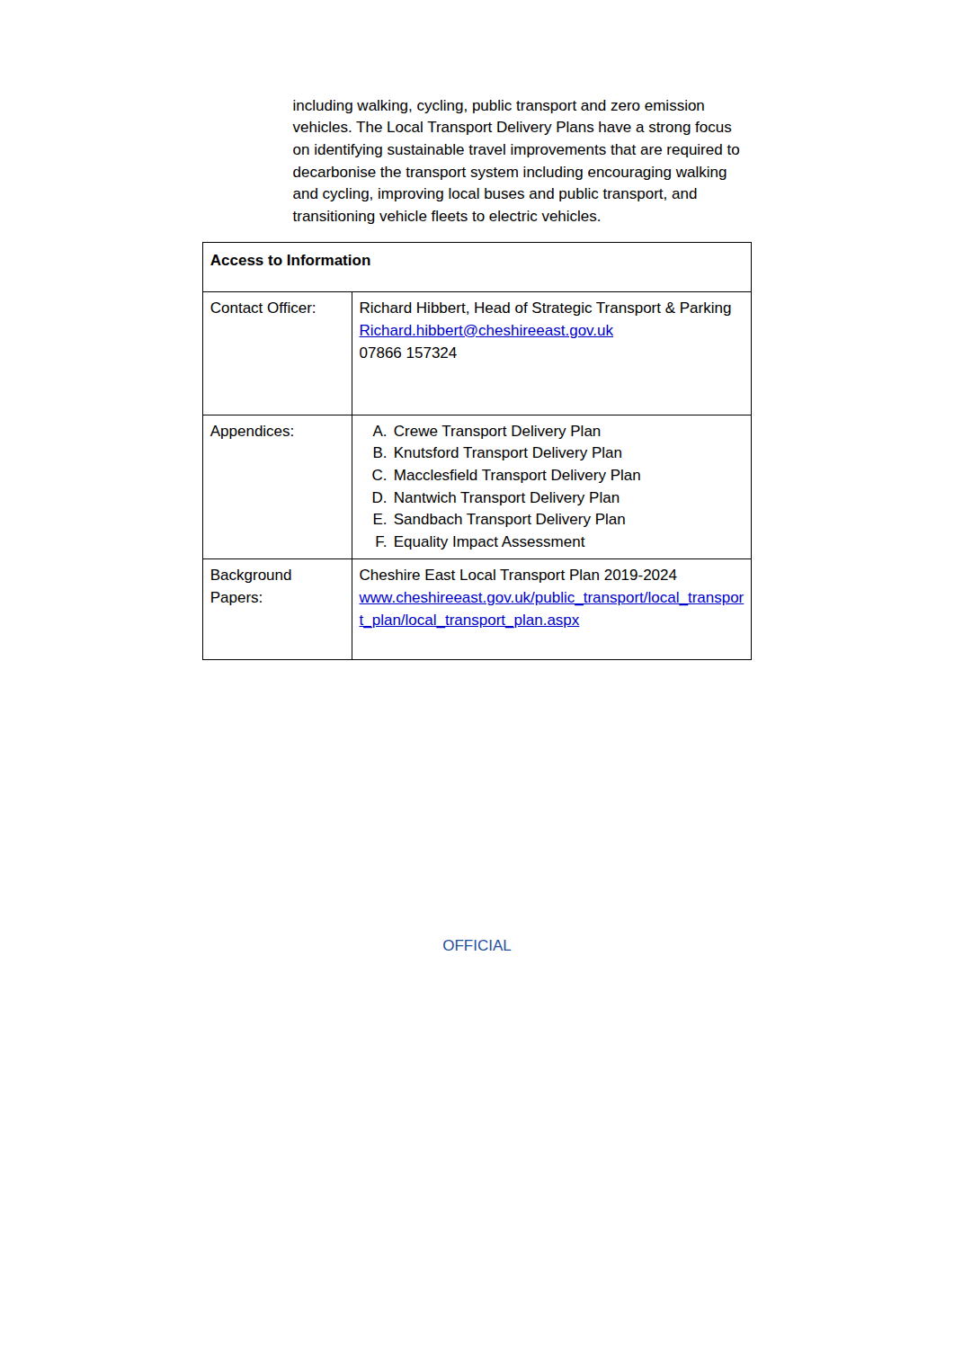including walking, cycling, public transport and zero emission vehicles. The Local Transport Delivery Plans have a strong focus on identifying sustainable travel improvements that are required to decarbonise the transport system including encouraging walking and cycling, improving local buses and public transport, and transitioning vehicle fleets to electric vehicles.
| Access to Information |
| --- |
| Contact Officer: | Richard Hibbert, Head of Strategic Transport & Parking Richard.hibbert@cheshireeast.gov.uk 07866 157324 |
| Appendices: | Crewe Transport Delivery Plan Knutsford Transport Delivery Plan Macclesfield Transport Delivery Plan Nantwich Transport Delivery Plan Sandbach Transport Delivery Plan Equality Impact Assessment |
| Background Papers: | Cheshire East Local Transport Plan 2019-2024 www.cheshireeast.gov.uk/public_transport/local_transport_plan/local_transport_plan.aspx |
OFFICIAL